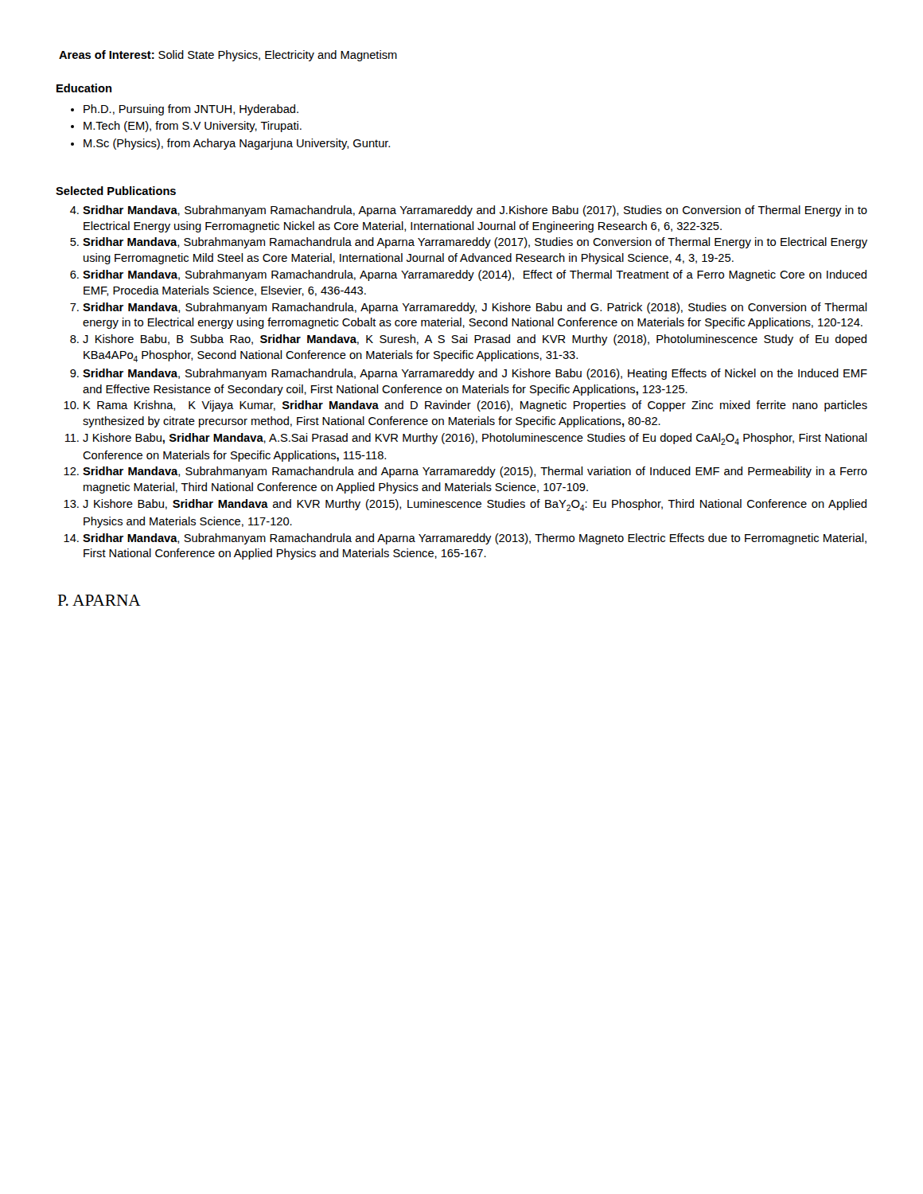Areas of Interest: Solid State Physics, Electricity and Magnetism
Education
Ph.D., Pursuing from JNTUH, Hyderabad.
M.Tech (EM), from S.V University, Tirupati.
M.Sc (Physics), from Acharya Nagarjuna University, Guntur.
Selected Publications
Sridhar Mandava, Subrahmanyam Ramachandrula, Aparna Yarramareddy and J.Kishore Babu (2017), Studies on Conversion of Thermal Energy in to Electrical Energy using Ferromagnetic Nickel as Core Material, International Journal of Engineering Research 6, 6, 322-325.
Sridhar Mandava, Subrahmanyam Ramachandrula and Aparna Yarramareddy (2017), Studies on Conversion of Thermal Energy in to Electrical Energy using Ferromagnetic Mild Steel as Core Material, International Journal of Advanced Research in Physical Science, 4, 3, 19-25.
Sridhar Mandava, Subrahmanyam Ramachandrula, Aparna Yarramareddy (2014), Effect of Thermal Treatment of a Ferro Magnetic Core on Induced EMF, Procedia Materials Science, Elsevier, 6, 436-443.
Sridhar Mandava, Subrahmanyam Ramachandrula, Aparna Yarramareddy, J Kishore Babu and G. Patrick (2018), Studies on Conversion of Thermal energy in to Electrical energy using ferromagnetic Cobalt as core material, Second National Conference on Materials for Specific Applications, 120-124.
J Kishore Babu, B Subba Rao, Sridhar Mandava, K Suresh, A S Sai Prasad and KVR Murthy (2018), Photoluminescence Study of Eu doped KBa4APo4 Phosphor, Second National Conference on Materials for Specific Applications, 31-33.
Sridhar Mandava, Subrahmanyam Ramachandrula, Aparna Yarramareddy and J Kishore Babu (2016), Heating Effects of Nickel on the Induced EMF and Effective Resistance of Secondary coil, First National Conference on Materials for Specific Applications, 123-125.
K Rama Krishna, K Vijaya Kumar, Sridhar Mandava and D Ravinder (2016), Magnetic Properties of Copper Zinc mixed ferrite nano particles synthesized by citrate precursor method, First National Conference on Materials for Specific Applications, 80-82.
J Kishore Babu, Sridhar Mandava, A.S.Sai Prasad and KVR Murthy (2016), Photoluminescence Studies of Eu doped CaAl2O4 Phosphor, First National Conference on Materials for Specific Applications, 115-118.
Sridhar Mandava, Subrahmanyam Ramachandrula and Aparna Yarramareddy (2015), Thermal variation of Induced EMF and Permeability in a Ferro magnetic Material, Third National Conference on Applied Physics and Materials Science, 107-109.
J Kishore Babu, Sridhar Mandava and KVR Murthy (2015), Luminescence Studies of BaY2O4: Eu Phosphor, Third National Conference on Applied Physics and Materials Science, 117-120.
Sridhar Mandava, Subrahmanyam Ramachandrula and Aparna Yarramareddy (2013), Thermo Magneto Electric Effects due to Ferromagnetic Material, First National Conference on Applied Physics and Materials Science, 165-167.
P. APARNA